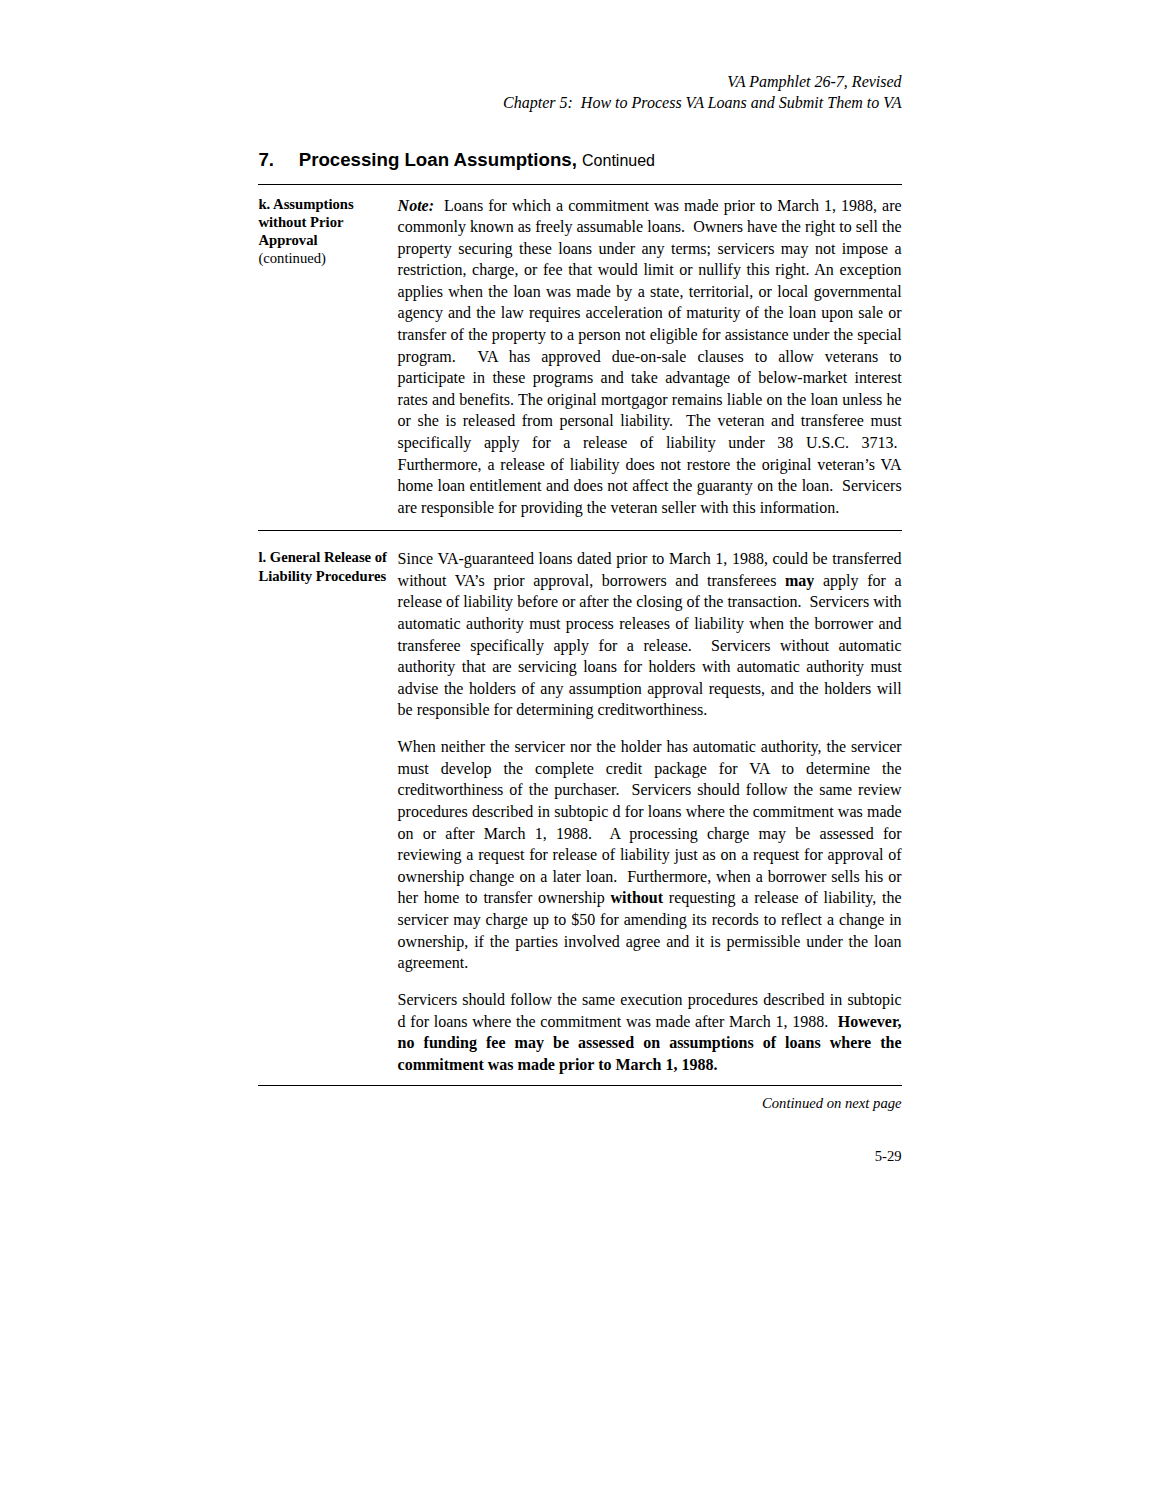VA Pamphlet 26-7, Revised
Chapter 5: How to Process VA Loans and Submit Them to VA
7. Processing Loan Assumptions, Continued
| k. Assumptions without Prior Approval (continued) | Note: Loans for which a commitment was made prior to March 1, 1988, are commonly known as freely assumable loans. Owners have the right to sell the property securing these loans under any terms; servicers may not impose a restriction, charge, or fee that would limit or nullify this right. An exception applies when the loan was made by a state, territorial, or local governmental agency and the law requires acceleration of maturity of the loan upon sale or transfer of the property to a person not eligible for assistance under the special program. VA has approved due-on-sale clauses to allow veterans to participate in these programs and take advantage of below-market interest rates and benefits. The original mortgagor remains liable on the loan unless he or she is released from personal liability. The veteran and transferee must specifically apply for a release of liability under 38 U.S.C. 3713. Furthermore, a release of liability does not restore the original veteran’s VA home loan entitlement and does not affect the guaranty on the loan. Servicers are responsible for providing the veteran seller with this information. |
| l. General Release of Liability Procedures | Since VA-guaranteed loans dated prior to March 1, 1988, could be transferred without VA’s prior approval, borrowers and transferees may apply for a release of liability before or after the closing of the transaction. Servicers with automatic authority must process releases of liability when the borrower and transferee specifically apply for a release. Servicers without automatic authority that are servicing loans for holders with automatic authority must advise the holders of any assumption approval requests, and the holders will be responsible for determining creditworthiness. When neither the servicer nor the holder has automatic authority, the servicer must develop the complete credit package for VA to determine the creditworthiness of the purchaser. Servicers should follow the same review procedures described in subtopic d for loans where the commitment was made on or after March 1, 1988. A processing charge may be assessed for reviewing a request for release of liability just as on a request for approval of ownership change on a later loan. Furthermore, when a borrower sells his or her home to transfer ownership without requesting a release of liability, the servicer may charge up to $50 for amending its records to reflect a change in ownership, if the parties involved agree and it is permissible under the loan agreement. Servicers should follow the same execution procedures described in subtopic d for loans where the commitment was made after March 1, 1988. However, no funding fee may be assessed on assumptions of loans where the commitment was made prior to March 1, 1988. |
Continued on next page
5-29